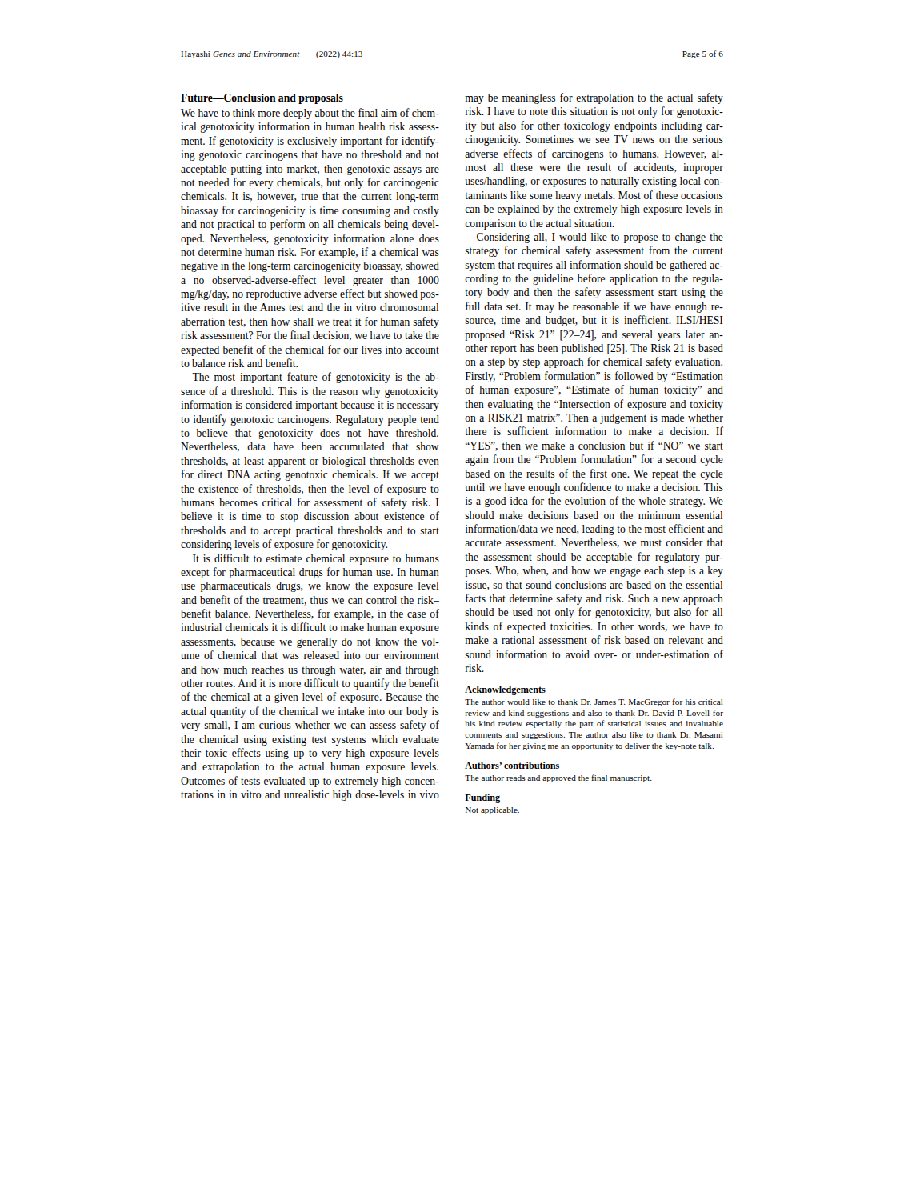Hayashi Genes and Environment (2022) 44:13
Page 5 of 6
Future—Conclusion and proposals
We have to think more deeply about the final aim of chemical genotoxicity information in human health risk assessment. If genotoxicity is exclusively important for identifying genotoxic carcinogens that have no threshold and not acceptable putting into market, then genotoxic assays are not needed for every chemicals, but only for carcinogenic chemicals. It is, however, true that the current long-term bioassay for carcinogenicity is time consuming and costly and not practical to perform on all chemicals being developed. Nevertheless, genotoxicity information alone does not determine human risk. For example, if a chemical was negative in the long-term carcinogenicity bioassay, showed a no observed-adverse-effect level greater than 1000 mg/kg/day, no reproductive adverse effect but showed positive result in the Ames test and the in vitro chromosomal aberration test, then how shall we treat it for human safety risk assessment? For the final decision, we have to take the expected benefit of the chemical for our lives into account to balance risk and benefit.
The most important feature of genotoxicity is the absence of a threshold. This is the reason why genotoxicity information is considered important because it is necessary to identify genotoxic carcinogens. Regulatory people tend to believe that genotoxicity does not have threshold. Nevertheless, data have been accumulated that show thresholds, at least apparent or biological thresholds even for direct DNA acting genotoxic chemicals. If we accept the existence of thresholds, then the level of exposure to humans becomes critical for assessment of safety risk. I believe it is time to stop discussion about existence of thresholds and to accept practical thresholds and to start considering levels of exposure for genotoxicity.
It is difficult to estimate chemical exposure to humans except for pharmaceutical drugs for human use. In human use pharmaceuticals drugs, we know the exposure level and benefit of the treatment, thus we can control the risk–benefit balance. Nevertheless, for example, in the case of industrial chemicals it is difficult to make human exposure assessments, because we generally do not know the volume of chemical that was released into our environment and how much reaches us through water, air and through other routes. And it is more difficult to quantify the benefit of the chemical at a given level of exposure. Because the actual quantity of the chemical we intake into our body is very small, I am curious whether we can assess safety of the chemical using existing test systems which evaluate their toxic effects using up to very high exposure levels and extrapolation to the actual human exposure levels. Outcomes of tests evaluated up to extremely high concentrations in in vitro and unrealistic high dose-levels in vivo may be meaningless for extrapolation to the actual safety risk. I have to note this situation is not only for genotoxicity but also for other toxicology endpoints including carcinogenicity. Sometimes we see TV news on the serious adverse effects of carcinogens to humans. However, almost all these were the result of accidents, improper uses/handling, or exposures to naturally existing local contaminants like some heavy metals. Most of these occasions can be explained by the extremely high exposure levels in comparison to the actual situation.
Considering all, I would like to propose to change the strategy for chemical safety assessment from the current system that requires all information should be gathered according to the guideline before application to the regulatory body and then the safety assessment start using the full data set. It may be reasonable if we have enough resource, time and budget, but it is inefficient. ILSI/HESI proposed “Risk 21” [22–24], and several years later another report has been published [25]. The Risk 21 is based on a step by step approach for chemical safety evaluation. Firstly, “Problem formulation” is followed by “Estimation of human exposure”, “Estimate of human toxicity” and then evaluating the “Intersection of exposure and toxicity on a RISK21 matrix”. Then a judgement is made whether there is sufficient information to make a decision. If “YES”, then we make a conclusion but if “NO” we start again from the “Problem formulation” for a second cycle based on the results of the first one. We repeat the cycle until we have enough confidence to make a decision. This is a good idea for the evolution of the whole strategy. We should make decisions based on the minimum essential information/data we need, leading to the most efficient and accurate assessment. Nevertheless, we must consider that the assessment should be acceptable for regulatory purposes. Who, when, and how we engage each step is a key issue, so that sound conclusions are based on the essential facts that determine safety and risk. Such a new approach should be used not only for genotoxicity, but also for all kinds of expected toxicities. In other words, we have to make a rational assessment of risk based on relevant and sound information to avoid over- or under-estimation of risk.
Acknowledgements
The author would like to thank Dr. James T. MacGregor for his critical review and kind suggestions and also to thank Dr. David P. Lovell for his kind review especially the part of statistical issues and invaluable comments and suggestions. The author also like to thank Dr. Masami Yamada for her giving me an opportunity to deliver the key-note talk.
Authors’ contributions
The author reads and approved the final manuscript.
Funding
Not applicable.